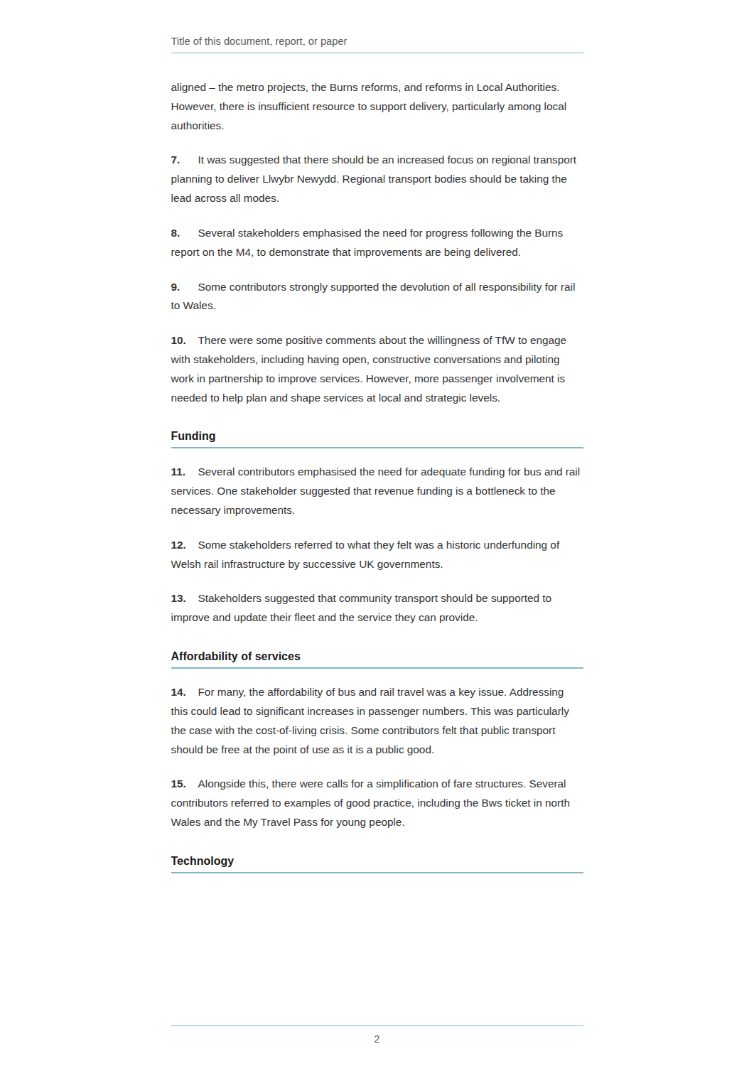Title of this document, report, or paper
aligned – the metro projects, the Burns reforms, and reforms in Local Authorities. However, there is insufficient resource to support delivery, particularly among local authorities.
7. It was suggested that there should be an increased focus on regional transport planning to deliver Llwybr Newydd. Regional transport bodies should be taking the lead across all modes.
8. Several stakeholders emphasised the need for progress following the Burns report on the M4, to demonstrate that improvements are being delivered.
9. Some contributors strongly supported the devolution of all responsibility for rail to Wales.
10. There were some positive comments about the willingness of TfW to engage with stakeholders, including having open, constructive conversations and piloting work in partnership to improve services. However, more passenger involvement is needed to help plan and shape services at local and strategic levels.
Funding
11. Several contributors emphasised the need for adequate funding for bus and rail services. One stakeholder suggested that revenue funding is a bottleneck to the necessary improvements.
12. Some stakeholders referred to what they felt was a historic underfunding of Welsh rail infrastructure by successive UK governments.
13. Stakeholders suggested that community transport should be supported to improve and update their fleet and the service they can provide.
Affordability of services
14. For many, the affordability of bus and rail travel was a key issue. Addressing this could lead to significant increases in passenger numbers. This was particularly the case with the cost-of-living crisis. Some contributors felt that public transport should be free at the point of use as it is a public good.
15. Alongside this, there were calls for a simplification of fare structures. Several contributors referred to examples of good practice, including the Bws ticket in north Wales and the My Travel Pass for young people.
Technology
2